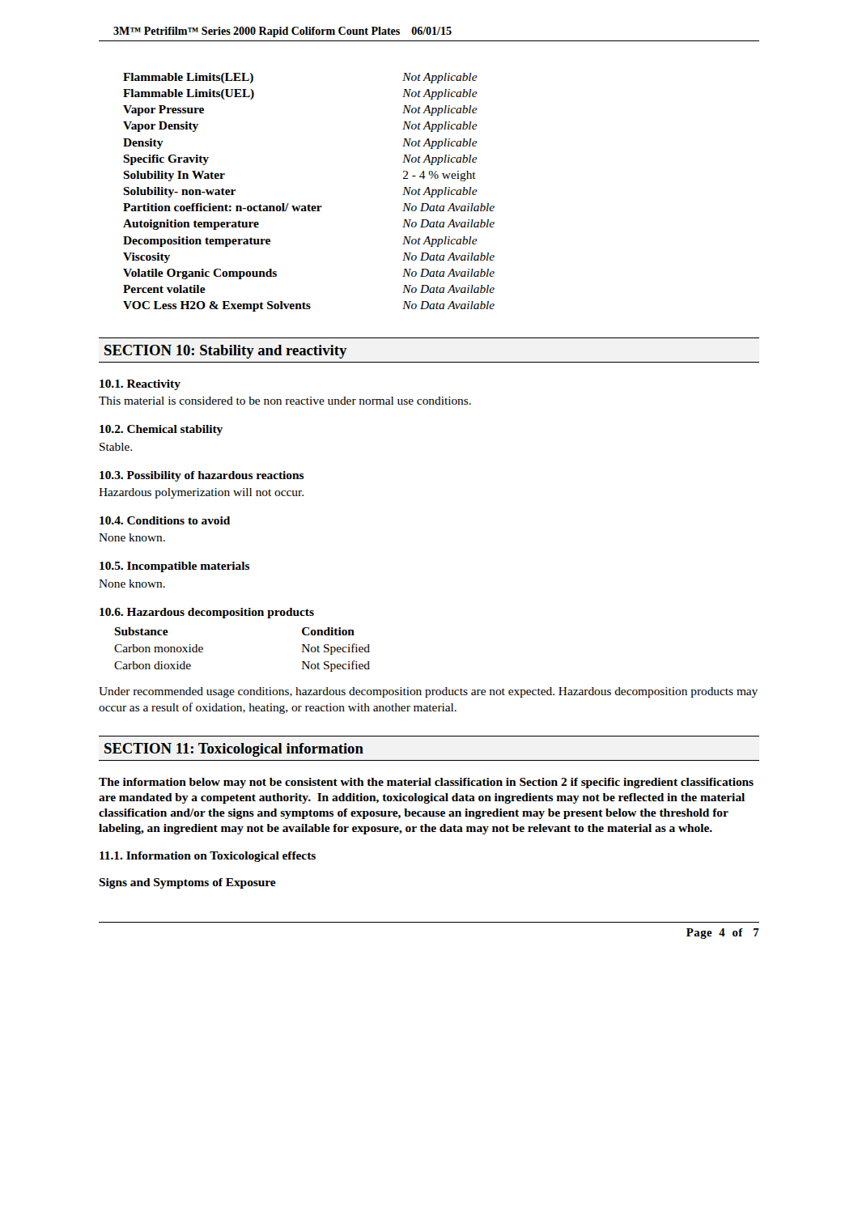3M™ Petrifilm™ Series 2000 Rapid Coliform Count Plates 06/01/15
| Flammable Limits(LEL) | Not Applicable |
| Flammable Limits(UEL) | Not Applicable |
| Vapor Pressure | Not Applicable |
| Vapor Density | Not Applicable |
| Density | Not Applicable |
| Specific Gravity | Not Applicable |
| Solubility In Water | 2 - 4 % weight |
| Solubility- non-water | Not Applicable |
| Partition coefficient: n-octanol/ water | No Data Available |
| Autoignition temperature | No Data Available |
| Decomposition temperature | Not Applicable |
| Viscosity | No Data Available |
| Volatile Organic Compounds | No Data Available |
| Percent volatile | No Data Available |
| VOC Less H2O & Exempt Solvents | No Data Available |
SECTION 10: Stability and reactivity
10.1. Reactivity
This material is considered to be non reactive under normal use conditions.
10.2. Chemical stability
Stable.
10.3. Possibility of hazardous reactions
Hazardous polymerization will not occur.
10.4. Conditions to avoid
None known.
10.5. Incompatible materials
None known.
10.6. Hazardous decomposition products
| Substance | Condition |
| --- | --- |
| Carbon monoxide | Not Specified |
| Carbon dioxide | Not Specified |
Under recommended usage conditions, hazardous decomposition products are not expected. Hazardous decomposition products may occur as a result of oxidation, heating, or reaction with another material.
SECTION 11: Toxicological information
The information below may not be consistent with the material classification in Section 2 if specific ingredient classifications are mandated by a competent authority. In addition, toxicological data on ingredients may not be reflected in the material classification and/or the signs and symptoms of exposure, because an ingredient may be present below the threshold for labeling, an ingredient may not be available for exposure, or the data may not be relevant to the material as a whole.
11.1. Information on Toxicological effects
Signs and Symptoms of Exposure
Page 4 of 7